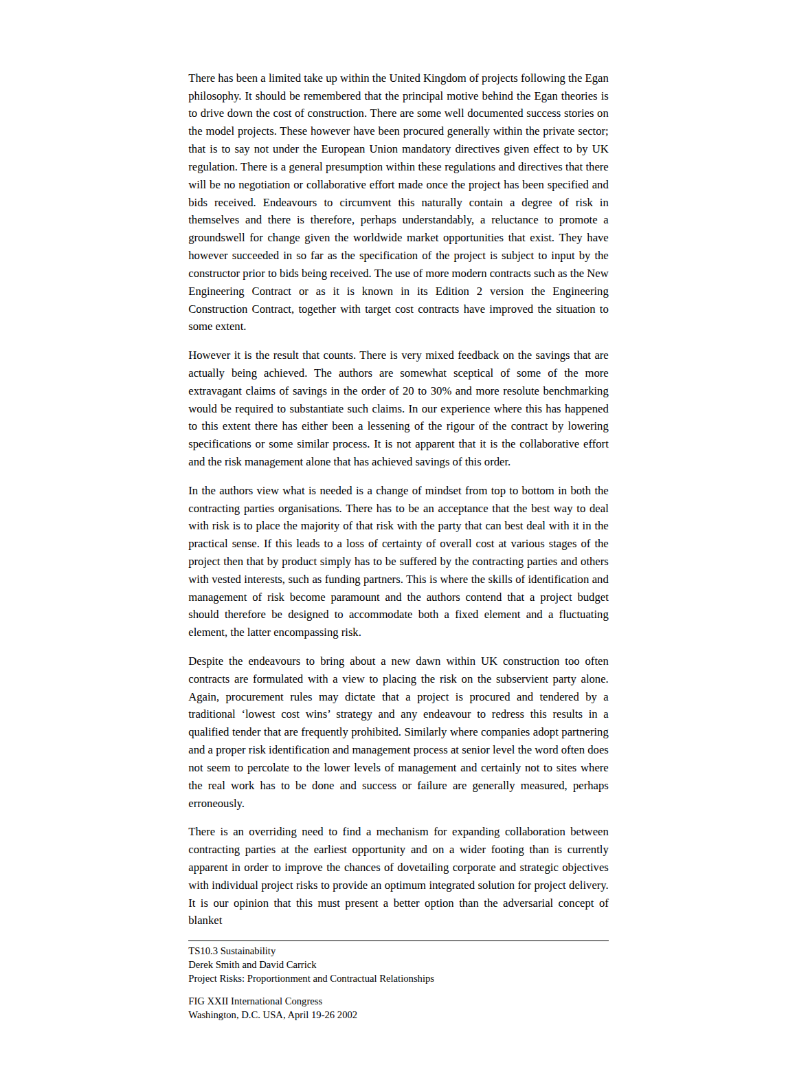There has been a limited take up within the United Kingdom of projects following the Egan philosophy. It should be remembered that the principal motive behind the Egan theories is to drive down the cost of construction. There are some well documented success stories on the model projects. These however have been procured generally within the private sector; that is to say not under the European Union mandatory directives given effect to by UK regulation. There is a general presumption within these regulations and directives that there will be no negotiation or collaborative effort made once the project has been specified and bids received. Endeavours to circumvent this naturally contain a degree of risk in themselves and there is therefore, perhaps understandably, a reluctance to promote a groundswell for change given the worldwide market opportunities that exist. They have however succeeded in so far as the specification of the project is subject to input by the constructor prior to bids being received. The use of more modern contracts such as the New Engineering Contract or as it is known in its Edition 2 version the Engineering Construction Contract, together with target cost contracts have improved the situation to some extent.
However it is the result that counts. There is very mixed feedback on the savings that are actually being achieved. The authors are somewhat sceptical of some of the more extravagant claims of savings in the order of 20 to 30% and more resolute benchmarking would be required to substantiate such claims. In our experience where this has happened to this extent there has either been a lessening of the rigour of the contract by lowering specifications or some similar process. It is not apparent that it is the collaborative effort and the risk management alone that has achieved savings of this order.
In the authors view what is needed is a change of mindset from top to bottom in both the contracting parties organisations. There has to be an acceptance that the best way to deal with risk is to place the majority of that risk with the party that can best deal with it in the practical sense. If this leads to a loss of certainty of overall cost at various stages of the project then that by product simply has to be suffered by the contracting parties and others with vested interests, such as funding partners. This is where the skills of identification and management of risk become paramount and the authors contend that a project budget should therefore be designed to accommodate both a fixed element and a fluctuating element, the latter encompassing risk.
Despite the endeavours to bring about a new dawn within UK construction too often contracts are formulated with a view to placing the risk on the subservient party alone. Again, procurement rules may dictate that a project is procured and tendered by a traditional ‘lowest cost wins’ strategy and any endeavour to redress this results in a qualified tender that are frequently prohibited. Similarly where companies adopt partnering and a proper risk identification and management process at senior level the word often does not seem to percolate to the lower levels of management and certainly not to sites where the real work has to be done and success or failure are generally measured, perhaps erroneously.
There is an overriding need to find a mechanism for expanding collaboration between contracting parties at the earliest opportunity and on a wider footing than is currently apparent in order to improve the chances of dovetailing corporate and strategic objectives with individual project risks to provide an optimum integrated solution for project delivery. It is our opinion that this must present a better option than the adversarial concept of blanket
TS10.3 Sustainability
Derek Smith and David Carrick
Project Risks: Proportionment and Contractual Relationships
FIG XXII International Congress
Washington, D.C. USA, April 19-26 2002